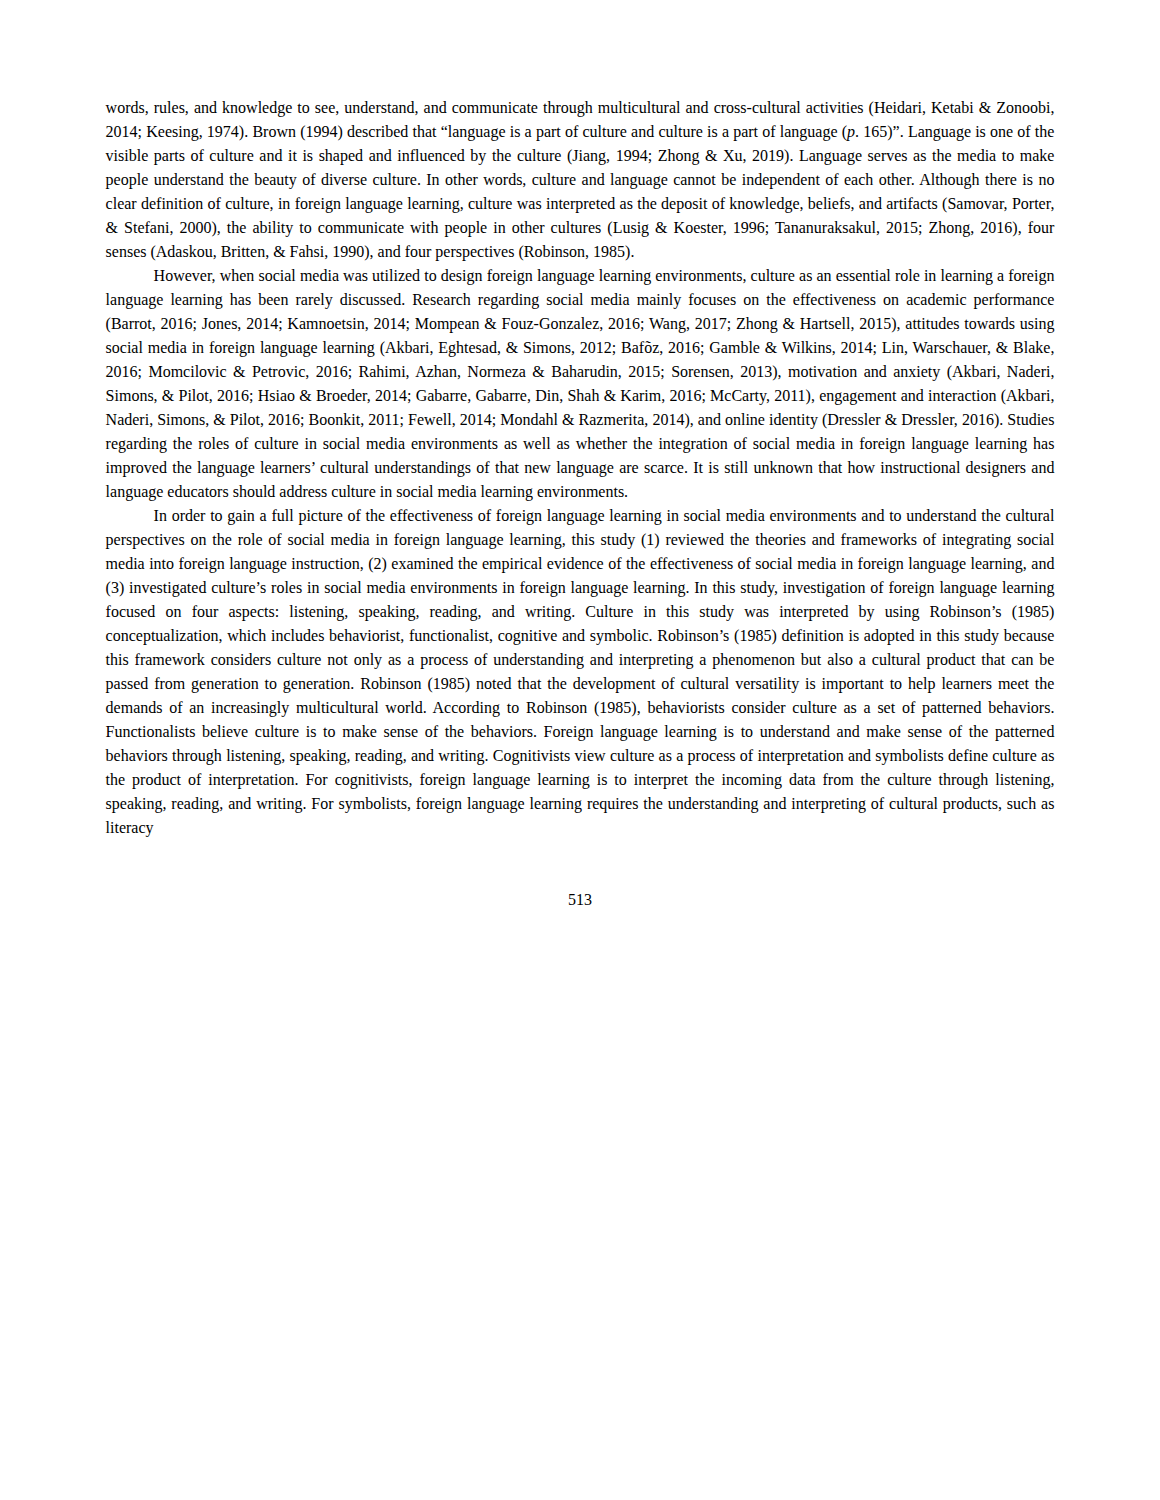words, rules, and knowledge to see, understand, and communicate through multicultural and cross-cultural activities (Heidari, Ketabi & Zonoobi, 2014; Keesing, 1974). Brown (1994) described that “language is a part of culture and culture is a part of language (p. 165)”. Language is one of the visible parts of culture and it is shaped and influenced by the culture (Jiang, 1994; Zhong & Xu, 2019). Language serves as the media to make people understand the beauty of diverse culture. In other words, culture and language cannot be independent of each other. Although there is no clear definition of culture, in foreign language learning, culture was interpreted as the deposit of knowledge, beliefs, and artifacts (Samovar, Porter, & Stefani, 2000), the ability to communicate with people in other cultures (Lusig & Koester, 1996; Tananuraksakul, 2015; Zhong, 2016), four senses (Adaskou, Britten, & Fahsi, 1990), and four perspectives (Robinson, 1985).
However, when social media was utilized to design foreign language learning environments, culture as an essential role in learning a foreign language learning has been rarely discussed. Research regarding social media mainly focuses on the effectiveness on academic performance (Barrot, 2016; Jones, 2014; Kamnoetsin, 2014; Mompean & Fouz-Gonzalez, 2016; Wang, 2017; Zhong & Hartsell, 2015), attitudes towards using social media in foreign language learning (Akbari, Eghtesad, & Simons, 2012; Bafõz, 2016; Gamble & Wilkins, 2014; Lin, Warschauer, & Blake, 2016; Momcilovic & Petrovic, 2016; Rahimi, Azhan, Normeza & Baharudin, 2015; Sorensen, 2013), motivation and anxiety (Akbari, Naderi, Simons, & Pilot, 2016; Hsiao & Broeder, 2014; Gabarre, Gabarre, Din, Shah & Karim, 2016; McCarty, 2011), engagement and interaction (Akbari, Naderi, Simons, & Pilot, 2016; Boonkit, 2011; Fewell, 2014; Mondahl & Razmerita, 2014), and online identity (Dressler & Dressler, 2016). Studies regarding the roles of culture in social media environments as well as whether the integration of social media in foreign language learning has improved the language learners’ cultural understandings of that new language are scarce. It is still unknown that how instructional designers and language educators should address culture in social media learning environments.
In order to gain a full picture of the effectiveness of foreign language learning in social media environments and to understand the cultural perspectives on the role of social media in foreign language learning, this study (1) reviewed the theories and frameworks of integrating social media into foreign language instruction, (2) examined the empirical evidence of the effectiveness of social media in foreign language learning, and (3) investigated culture’s roles in social media environments in foreign language learning. In this study, investigation of foreign language learning focused on four aspects: listening, speaking, reading, and writing. Culture in this study was interpreted by using Robinson’s (1985) conceptualization, which includes behaviorist, functionalist, cognitive and symbolic. Robinson’s (1985) definition is adopted in this study because this framework considers culture not only as a process of understanding and interpreting a phenomenon but also a cultural product that can be passed from generation to generation. Robinson (1985) noted that the development of cultural versatility is important to help learners meet the demands of an increasingly multicultural world. According to Robinson (1985), behaviorists consider culture as a set of patterned behaviors. Functionalists believe culture is to make sense of the behaviors. Foreign language learning is to understand and make sense of the patterned behaviors through listening, speaking, reading, and writing. Cognitivists view culture as a process of interpretation and symbolists define culture as the product of interpretation. For cognitivists, foreign language learning is to interpret the incoming data from the culture through listening, speaking, reading, and writing. For symbolists, foreign language learning requires the understanding and interpreting of cultural products, such as literacy
513